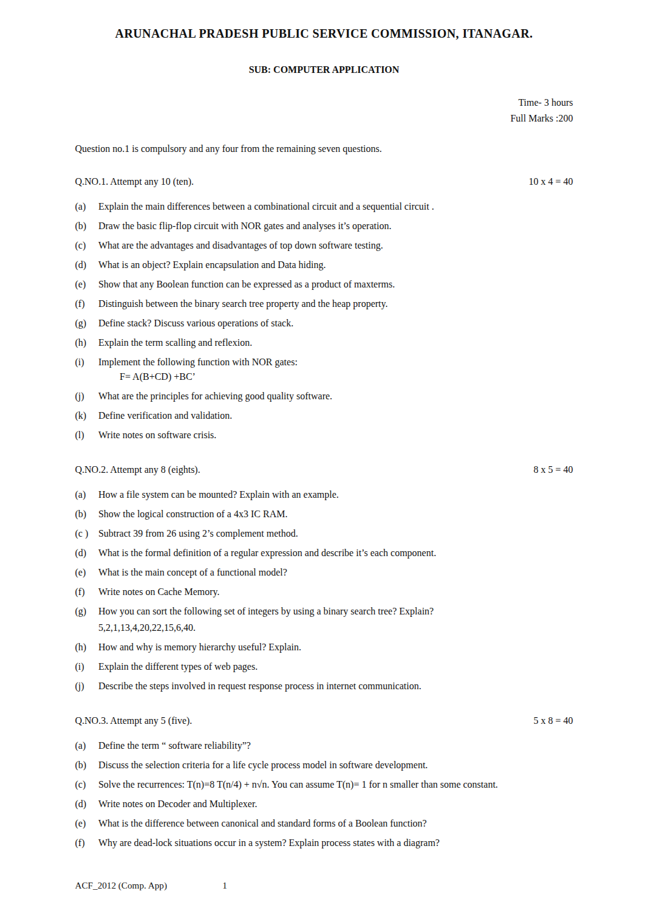Arunachal Pradesh Public Service Commission, Itanagar.
Sub: Computer Application
Time- 3 hours
Full Marks :200
Question no.1 is compulsory and any four from the remaining seven questions.
Q.NO.1. Attempt any 10 (ten). 10 x 4 = 40
(a) Explain the main differences between a combinational circuit and a sequential circuit .
(b) Draw the basic flip-flop circuit with NOR gates and analyses it’s operation.
(c) What are the advantages and disadvantages of top down software testing.
(d) What is an object? Explain encapsulation and Data hiding.
(e) Show that any Boolean function can be expressed as a product of maxterms.
(f) Distinguish between the binary search tree property and the heap property.
(g) Define stack? Discuss various operations of stack.
(h) Explain the term scalling and reflexion.
(i) Implement the following function with NOR gates: F= A(B+CD) +BC’
(j) What are the principles for achieving good quality software.
(k) Define verification and validation.
(l) Write notes on software crisis.
Q.NO.2. Attempt any 8 (eights). 8 x 5 = 40
(a) How a file system can be mounted? Explain with an example.
(b) Show the logical construction of a 4x3 IC RAM.
(c ) Subtract 39 from 26 using 2’s complement method.
(d) What is the formal definition of a regular expression and describe it’s each component.
(e) What is the main concept of a functional model?
(f) Write notes on Cache Memory.
(g) How you can sort the following set of integers by using a binary search tree? Explain?
5,2,1,13,4,20,22,15,6,40.
(h) How and why is memory hierarchy useful? Explain.
(i) Explain the different types of web pages.
(j) Describe the steps involved in request response process in internet communication.
Q.NO.3. Attempt any 5 (five). 5 x 8 = 40
(a) Define the term “ software reliability”?
(b) Discuss the selection criteria for a life cycle process model in software development.
(c) Solve the recurrences: T(n)=8 T(n/4) + n√n. You can assume T(n)= 1 for n smaller than some constant.
(d) Write notes on Decoder and Multiplexer.
(e) What is the difference between canonical and standard forms of a Boolean function?
(f) Why are dead-lock situations occur in a system? Explain process states with a diagram?
ACF_2012 (Comp. App) 1